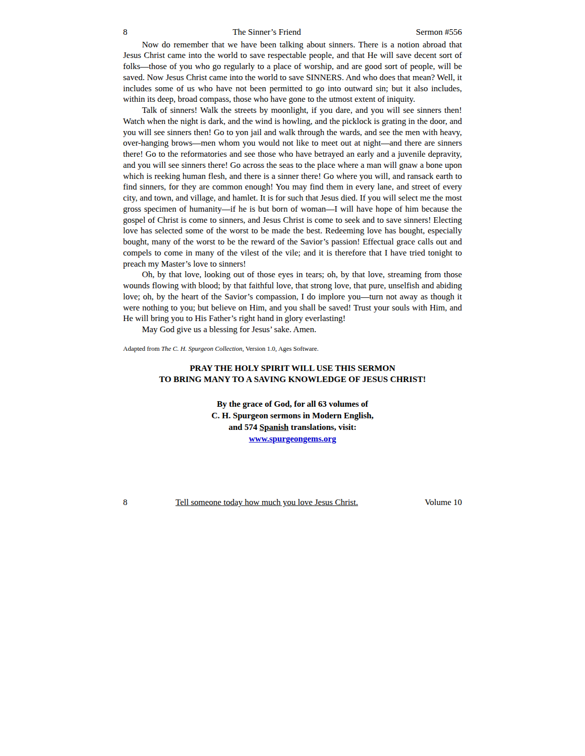8
The Sinner’s Friend
Sermon #556
Now do remember that we have been talking about sinners. There is a notion abroad that Jesus Christ came into the world to save respectable people, and that He will save decent sort of folks—those of you who go regularly to a place of worship, and are good sort of people, will be saved. Now Jesus Christ came into the world to save SINNERS. And who does that mean? Well, it includes some of us who have not been permitted to go into outward sin; but it also includes, within its deep, broad compass, those who have gone to the utmost extent of iniquity.
Talk of sinners! Walk the streets by moonlight, if you dare, and you will see sinners then! Watch when the night is dark, and the wind is howling, and the picklock is grating in the door, and you will see sinners then! Go to yon jail and walk through the wards, and see the men with heavy, over-hanging brows—men whom you would not like to meet out at night—and there are sinners there! Go to the reformatories and see those who have betrayed an early and a juvenile depravity, and you will see sinners there! Go across the seas to the place where a man will gnaw a bone upon which is reeking human flesh, and there is a sinner there! Go where you will, and ransack earth to find sinners, for they are common enough! You may find them in every lane, and street of every city, and town, and village, and hamlet. It is for such that Jesus died. If you will select me the most gross specimen of humanity—if he is but born of woman—I will have hope of him because the gospel of Christ is come to sinners, and Jesus Christ is come to seek and to save sinners! Electing love has selected some of the worst to be made the best. Redeeming love has bought, especially bought, many of the worst to be the reward of the Savior’s passion! Effectual grace calls out and compels to come in many of the vilest of the vile; and it is therefore that I have tried tonight to preach my Master’s love to sinners!
Oh, by that love, looking out of those eyes in tears; oh, by that love, streaming from those wounds flowing with blood; by that faithful love, that strong love, that pure, unselfish and abiding love; oh, by the heart of the Savior’s compassion, I do implore you—turn not away as though it were nothing to you; but believe on Him, and you shall be saved! Trust your souls with Him, and He will bring you to His Father’s right hand in glory everlasting!
May God give us a blessing for Jesus’ sake. Amen.
Adapted from The C. H. Spurgeon Collection, Version 1.0, Ages Software.
PRAY THE HOLY SPIRIT WILL USE THIS SERMON
TO BRING MANY TO A SAVING KNOWLEDGE OF JESUS CHRIST!
By the grace of God, for all 63 volumes of
C. H. Spurgeon sermons in Modern English,
and 574 Spanish translations, visit:
www.spurgeongems.org
8
Tell someone today how much you love Jesus Christ.
Volume 10